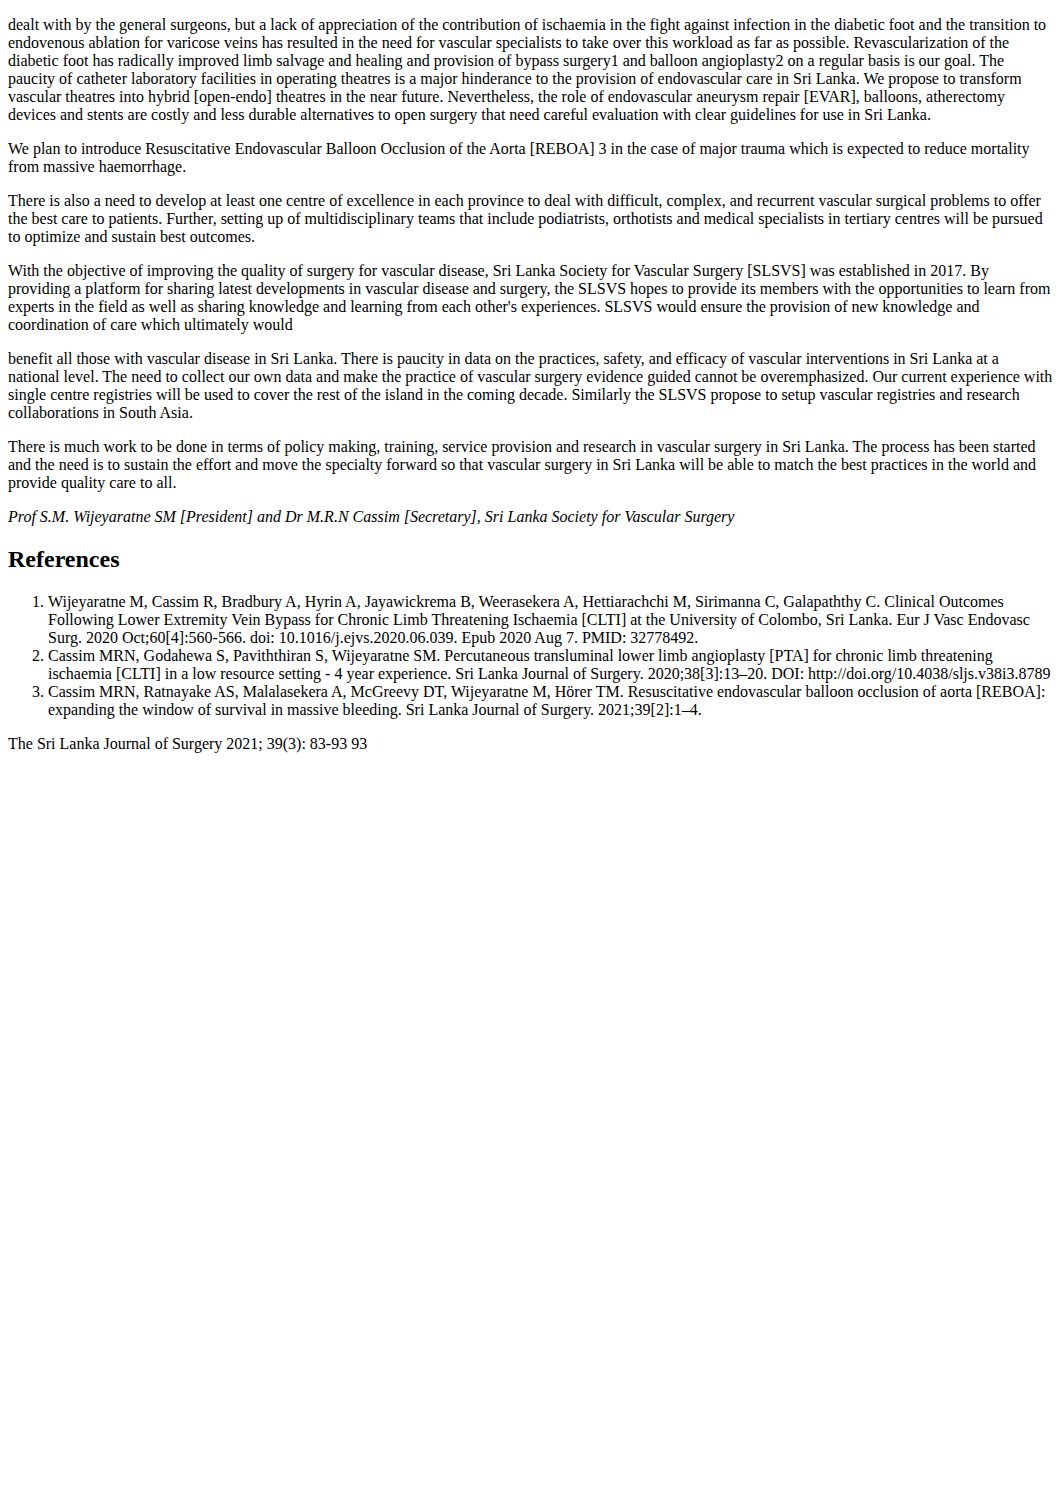dealt with by the general surgeons, but a lack of appreciation of the contribution of ischaemia in the fight against infection in the diabetic foot and the transition to endovenous ablation for varicose veins has resulted in the need for vascular specialists to take over this workload as far as possible. Revascularization of the diabetic foot has radically improved limb salvage and healing and provision of bypass surgery1 and balloon angioplasty2 on a regular basis is our goal. The paucity of catheter laboratory facilities in operating theatres is a major hinderance to the provision of endovascular care in Sri Lanka. We propose to transform vascular theatres into hybrid [open-endo] theatres in the near future. Nevertheless, the role of endovascular aneurysm repair [EVAR], balloons, atherectomy devices and stents are costly and less durable alternatives to open surgery that need careful evaluation with clear guidelines for use in Sri Lanka.
We plan to introduce Resuscitative Endovascular Balloon Occlusion of the Aorta [REBOA] 3 in the case of major trauma which is expected to reduce mortality from massive haemorrhage.
There is also a need to develop at least one centre of excellence in each province to deal with difficult, complex, and recurrent vascular surgical problems to offer the best care to patients. Further, setting up of multidisciplinary teams that include podiatrists, orthotists and medical specialists in tertiary centres will be pursued to optimize and sustain best outcomes.
With the objective of improving the quality of surgery for vascular disease, Sri Lanka Society for Vascular Surgery [SLSVS] was established in 2017. By providing a platform for sharing latest developments in vascular disease and surgery, the SLSVS hopes to provide its members with the opportunities to learn from experts in the field as well as sharing knowledge and learning from each other's experiences. SLSVS would ensure the provision of new knowledge and coordination of care which ultimately would
benefit all those with vascular disease in Sri Lanka. There is paucity in data on the practices, safety, and efficacy of vascular interventions in Sri Lanka at a national level. The need to collect our own data and make the practice of vascular surgery evidence guided cannot be overemphasized. Our current experience with single centre registries will be used to cover the rest of the island in the coming decade. Similarly the SLSVS propose to setup vascular registries and research collaborations in South Asia.
There is much work to be done in terms of policy making, training, service provision and research in vascular surgery in Sri Lanka. The process has been started and the need is to sustain the effort and move the specialty forward so that vascular surgery in Sri Lanka will be able to match the best practices in the world and provide quality care to all.
Prof S.M. Wijeyaratne SM [President] and Dr M.R.N Cassim [Secretary], Sri Lanka Society for Vascular Surgery
References
Wijeyaratne M, Cassim R, Bradbury A, Hyrin A, Jayawickrema B, Weerasekera A, Hettiarachchi M, Sirimanna C, Galapaththy C. Clinical Outcomes Following Lower Extremity Vein Bypass for Chronic Limb Threatening Ischaemia [CLTI] at the University of Colombo, Sri Lanka. Eur J Vasc Endovasc Surg. 2020 Oct;60[4]:560-566. doi: 10.1016/j.ejvs.2020.06.039. Epub 2020 Aug 7. PMID: 32778492.
Cassim MRN, Godahewa S, Paviththiran S, Wijeyaratne SM. Percutaneous transluminal lower limb angioplasty [PTA] for chronic limb threatening ischaemia [CLTI] in a low resource setting - 4 year experience. Sri Lanka Journal of Surgery. 2020;38[3]:13–20. DOI: http://doi.org/10.4038/sljs.v38i3.8789
Cassim MRN, Ratnayake AS, Malalasekera A, McGreevy DT, Wijeyaratne M, Hörer TM. Resuscitative endovascular balloon occlusion of aorta [REBOA]: expanding the window of survival in massive bleeding. Sri Lanka Journal of Surgery. 2021;39[2]:1–4.
The Sri Lanka Journal of Surgery 2021; 39(3): 83-93 93